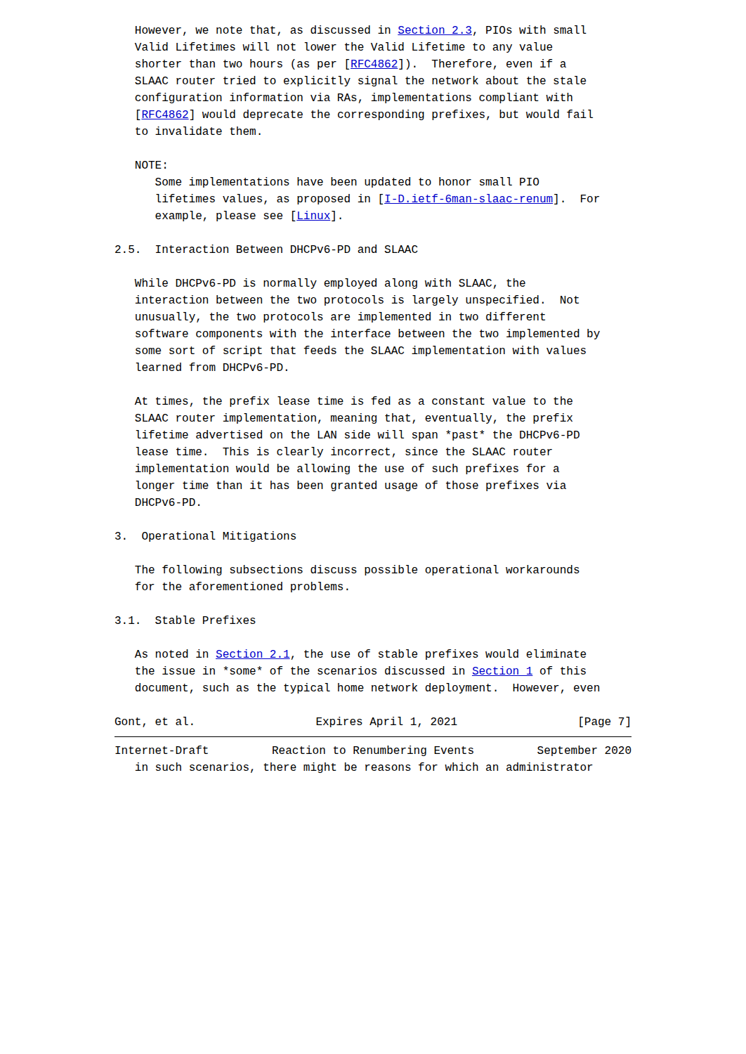However, we note that, as discussed in Section 2.3, PIOs with small
   Valid Lifetimes will not lower the Valid Lifetime to any value
   shorter than two hours (as per [RFC4862]).  Therefore, even if a
   SLAAC router tried to explicitly signal the network about the stale
   configuration information via RAs, implementations compliant with
   [RFC4862] would deprecate the corresponding prefixes, but would fail
   to invalidate them.

   NOTE:
      Some implementations have been updated to honor small PIO
      lifetimes values, as proposed in [I-D.ietf-6man-slaac-renum].  For
      example, please see [Linux].

 2.5.  Interaction Between DHCPv6-PD and SLAAC

   While DHCPv6-PD is normally employed along with SLAAC, the
   interaction between the two protocols is largely unspecified.  Not
   unusually, the two protocols are implemented in two different
   software components with the interface between the two implemented by
   some sort of script that feeds the SLAAC implementation with values
   learned from DHCPv6-PD.

   At times, the prefix lease time is fed as a constant value to the
   SLAAC router implementation, meaning that, eventually, the prefix
   lifetime advertised on the LAN side will span *past* the DHCPv6-PD
   lease time.  This is clearly incorrect, since the SLAAC router
   implementation would be allowing the use of such prefixes for a
   longer time than it has been granted usage of those prefixes via
   DHCPv6-PD.

 3.  Operational Mitigations

   The following subsections discuss possible operational workarounds
   for the aforementioned problems.

 3.1.  Stable Prefixes

   As noted in Section 2.1, the use of stable prefixes would eliminate
   the issue in *some* of the scenarios discussed in Section 1 of this
   document, such as the typical home network deployment.  However, even
Gont, et al. Expires April 1, 2021[Page 7]
Internet-Draft Reaction to Renumbering Events September 2020
   in such scenarios, there might be reasons for which an administrator